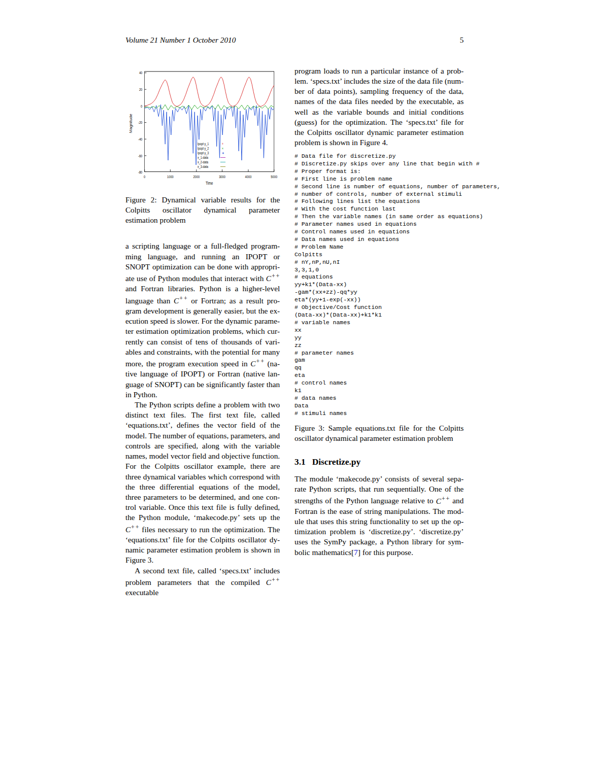Volume 21 Number 1 October 2010 5
40 20 0 -20 -40 -60 -80 0 1000 2000 3000 4000 5000 Magnitude Time Ipopt y_1 Ipopt y_2 Ipopt y_3 x_1-data x_2-data x_3-data + × ∗
Figure 2: Dynamical variable results for the Colpitts oscillator dynamical parameter estimation problem
a scripting language or a full-fledged programming language, and running an IPOPT or SNOPT optimization can be done with appropriate use of Python modules that interact with C++ and Fortran libraries. Python is a higher-level language than C++ or Fortran; as a result program development is generally easier, but the execution speed is slower. For the dynamic parameter estimation optimization problems, which currently can consist of tens of thousands of variables and constraints, with the potential for many more, the program execution speed in C++ (native language of IPOPT) or Fortran (native language of SNOPT) can be significantly faster than in Python.
The Python scripts define a problem with two distinct text files. The first text file, called ‘equations.txt’, defines the vector field of the model. The number of equations, parameters, and controls are specified, along with the variable names, model vector field and objective function. For the Colpitts oscillator example, there are three dynamical variables which correspond with the three differential equations of the model, three parameters to be determined, and one control variable. Once this text file is fully defined, the Python module, ‘makecode.py’ sets up the C++ files necessary to run the optimization. The ‘equations.txt’ file for the Colpitts oscillator dynamic parameter estimation problem is shown in Figure 3.
A second text file, called ‘specs.txt’ includes problem parameters that the compiled C++ executable
program loads to run a particular instance of a problem. ‘specs.txt’ includes the size of the data file (number of data points), sampling frequency of the data, names of the data files needed by the executable, as well as the variable bounds and initial conditions (guess) for the optimization. The ‘specs.txt’ file for the Colpitts oscillator dynamic parameter estimation problem is shown in Figure 4.
# Data file for discretize.py # Discretize.py skips over any line that begin with # # Proper format is: # First line is problem name # Second line is number of equations, number of parameters, # number of controls, number of external stimuli # Following lines list the equations # With the cost function last # Then the variable names (in same order as equations) # Parameter names used in equations # Control names used in equations # Data names used in equations # Problem Name Colpitts # nY,nP,nU,nI 3,3,1,0 # equations yy+k1*(Data-xx) -gam*(xx+zz)-qq*yy eta*(yy+1-exp(-xx)) # Objective/Cost function (Data-xx)*(Data-xx)+k1*k1 # variable names xx yy zz # parameter names gam qq eta # control names k1 # data names Data # stimuli names
Figure 3: Sample equations.txt file for the Colpitts oscillator dynamical parameter estimation problem
3.1 Discretize.py
The module ‘makecode.py’ consists of several separate Python scripts, that run sequentially. One of the strengths of the Python language relative to C++ and Fortran is the ease of string manipulations. The module that uses this string functionality to set up the optimization problem is ‘discretize.py’. ‘discretize.py’ uses the SymPy package, a Python library for symbolic mathematics[7] for this purpose.